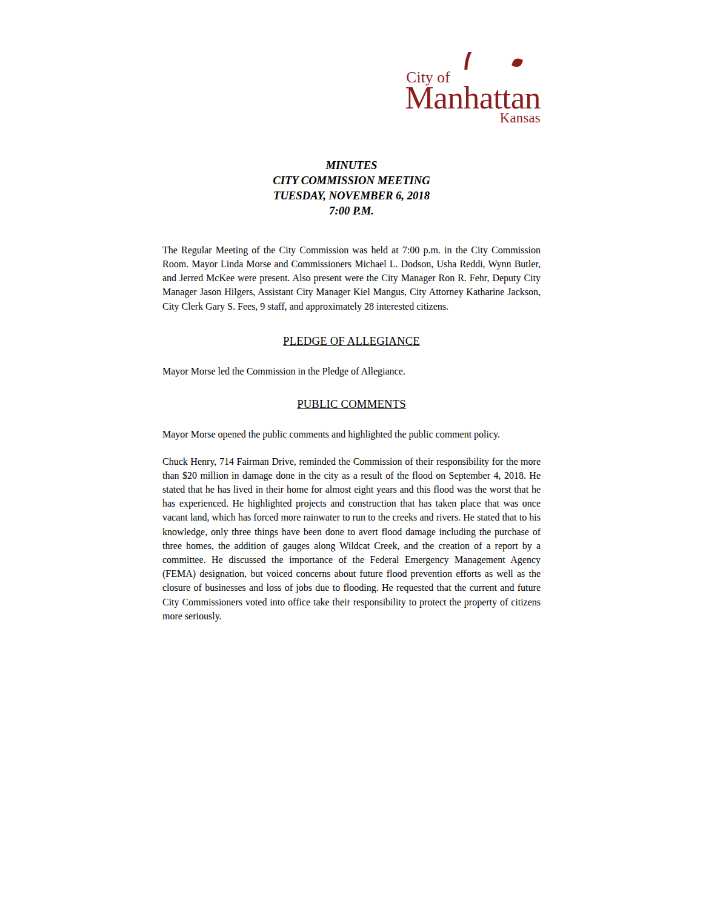City of
Manhattan
Kansas
MINUTES
CITY COMMISSION MEETING
TUESDAY, NOVEMBER 6, 2018
7:00 P.M.
The Regular Meeting of the City Commission was held at 7:00 p.m. in the City Commission Room. Mayor Linda Morse and Commissioners Michael L. Dodson, Usha Reddi, Wynn Butler, and Jerred McKee were present. Also present were the City Manager Ron R. Fehr, Deputy City Manager Jason Hilgers, Assistant City Manager Kiel Mangus, City Attorney Katharine Jackson, City Clerk Gary S. Fees, 9 staff, and approximately 28 interested citizens.
PLEDGE OF ALLEGIANCE
Mayor Morse led the Commission in the Pledge of Allegiance.
PUBLIC COMMENTS
Mayor Morse opened the public comments and highlighted the public comment policy.
Chuck Henry, 714 Fairman Drive, reminded the Commission of their responsibility for the more than $20 million in damage done in the city as a result of the flood on September 4, 2018. He stated that he has lived in their home for almost eight years and this flood was the worst that he has experienced. He highlighted projects and construction that has taken place that was once vacant land, which has forced more rainwater to run to the creeks and rivers. He stated that to his knowledge, only three things have been done to avert flood damage including the purchase of three homes, the addition of gauges along Wildcat Creek, and the creation of a report by a committee. He discussed the importance of the Federal Emergency Management Agency (FEMA) designation, but voiced concerns about future flood prevention efforts as well as the closure of businesses and loss of jobs due to flooding. He requested that the current and future City Commissioners voted into office take their responsibility to protect the property of citizens more seriously.